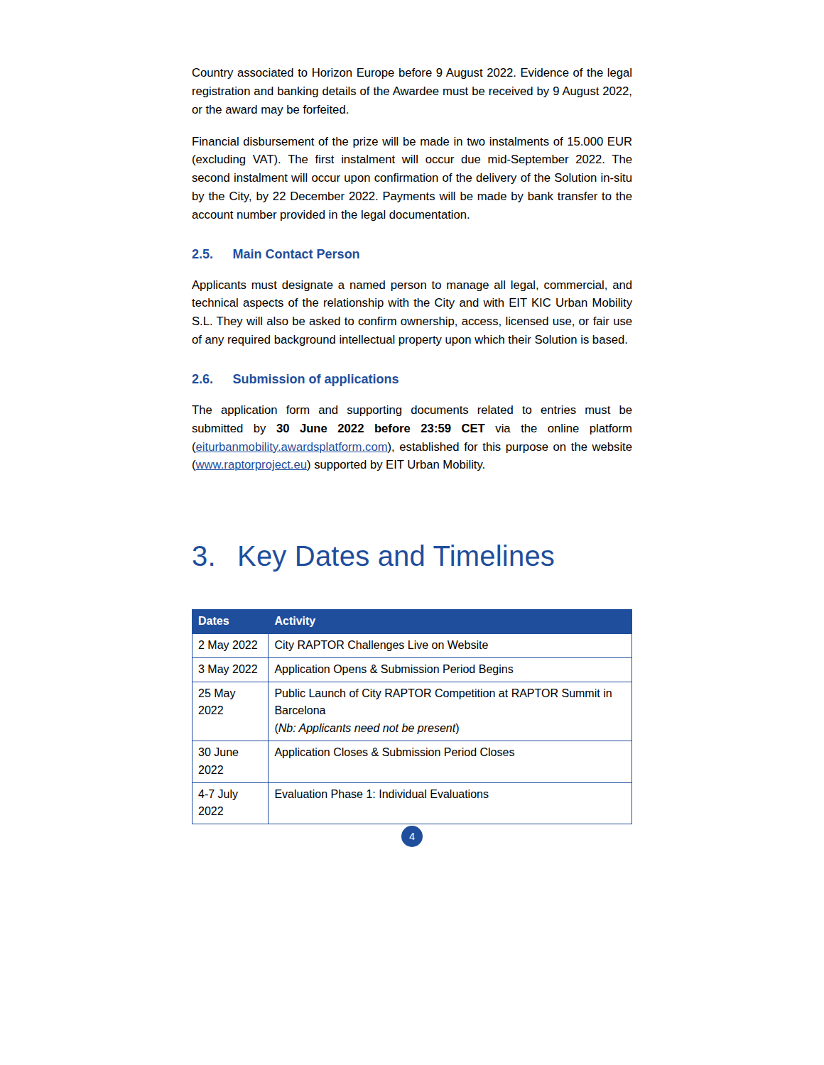Country associated to Horizon Europe before 9 August 2022. Evidence of the legal registration and banking details of the Awardee must be received by 9 August 2022, or the award may be forfeited.
Financial disbursement of the prize will be made in two instalments of 15.000 EUR (excluding VAT). The first instalment will occur due mid-September 2022. The second instalment will occur upon confirmation of the delivery of the Solution in-situ by the City, by 22 December 2022. Payments will be made by bank transfer to the account number provided in the legal documentation.
2.5. Main Contact Person
Applicants must designate a named person to manage all legal, commercial, and technical aspects of the relationship with the City and with EIT KIC Urban Mobility S.L. They will also be asked to confirm ownership, access, licensed use, or fair use of any required background intellectual property upon which their Solution is based.
2.6. Submission of applications
The application form and supporting documents related to entries must be submitted by 30 June 2022 before 23:59 CET via the online platform (eiturbanmobility.awardsplatform.com), established for this purpose on the website (www.raptorproject.eu) supported by EIT Urban Mobility.
3. Key Dates and Timelines
| Dates | Activity |
| --- | --- |
| 2 May 2022 | City RAPTOR Challenges Live on Website |
| 3 May 2022 | Application Opens & Submission Period Begins |
| 25 May 2022 | Public Launch of City RAPTOR Competition at RAPTOR Summit in Barcelona ( Nb: Applicants need not be present ) |
| 30 June 2022 | Application Closes & Submission Period Closes |
| 4-7 July 2022 | Evaluation Phase 1: Individual Evaluations |
4